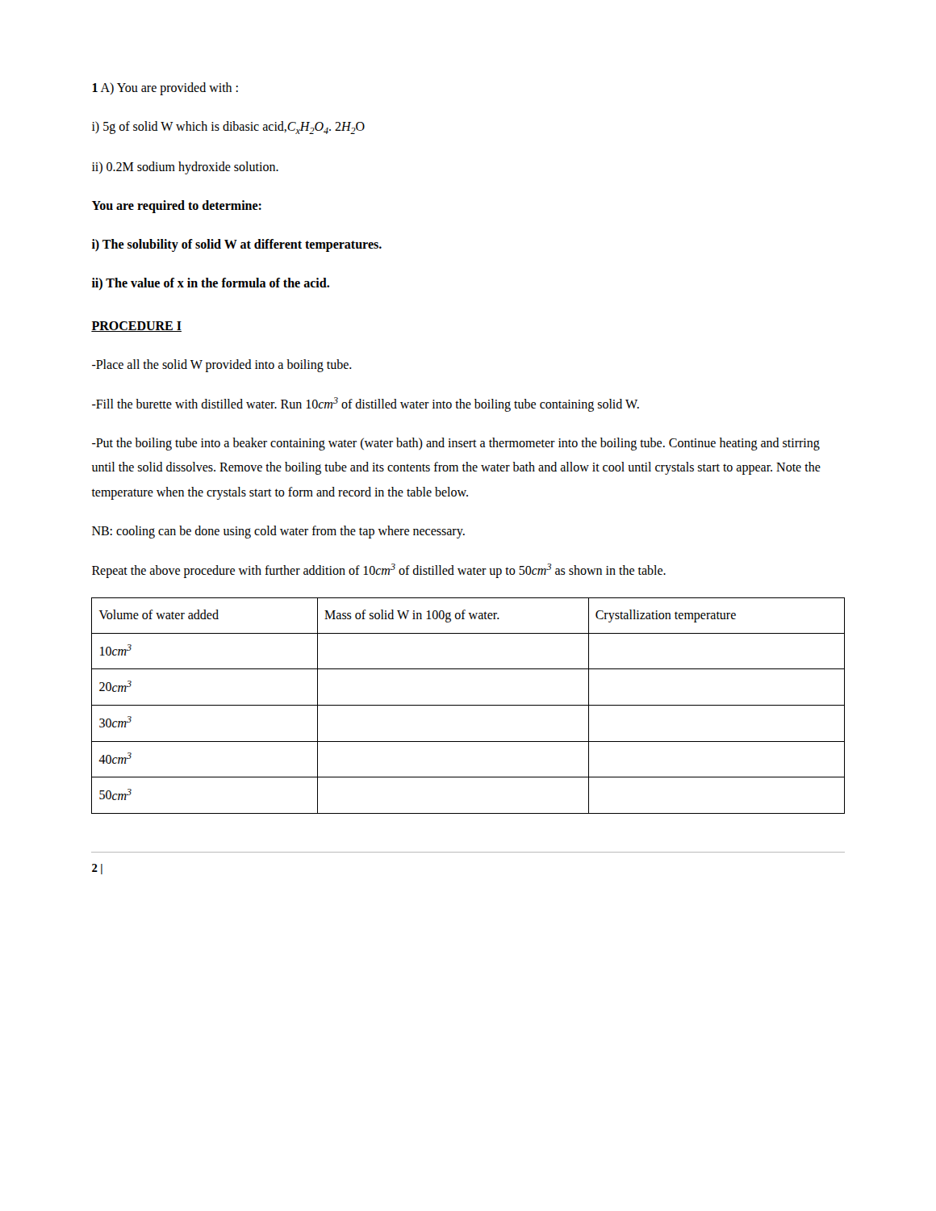1 A) You are provided with :
i) 5g of solid W which is dibasic acid,CxH2O4. 2H2 O
ii) 0.2M sodium hydroxide solution.
You are required to determine:
i) The solubility of solid W at different temperatures.
ii) The value of x in the formula of the acid.
PROCEDURE I
-Place all the solid W provided into a boiling tube.
-Fill the burette with distilled water. Run 10cm3 of distilled water into the boiling tube containing solid W.
-Put the boiling tube into a beaker containing water (water bath) and insert a thermometer into the boiling tube. Continue heating and stirring until the solid dissolves. Remove the boiling tube and its contents from the water bath and allow it cool until crystals start to appear. Note the temperature when the crystals start to form and record in the table below.
NB: cooling can be done using cold water from the tap where necessary.
Repeat the above procedure with further addition of 10cm3 of distilled water up to 50cm3 as shown in the table.
| Volume of water added | Mass of solid W in 100g of water. | Crystallization temperature |
| 10 cm 3 | | |
| 20 cm 3 | | |
| 30 cm 3 | | |
| 40 cm 3 | | |
| 50 cm 3 | | |
2 |